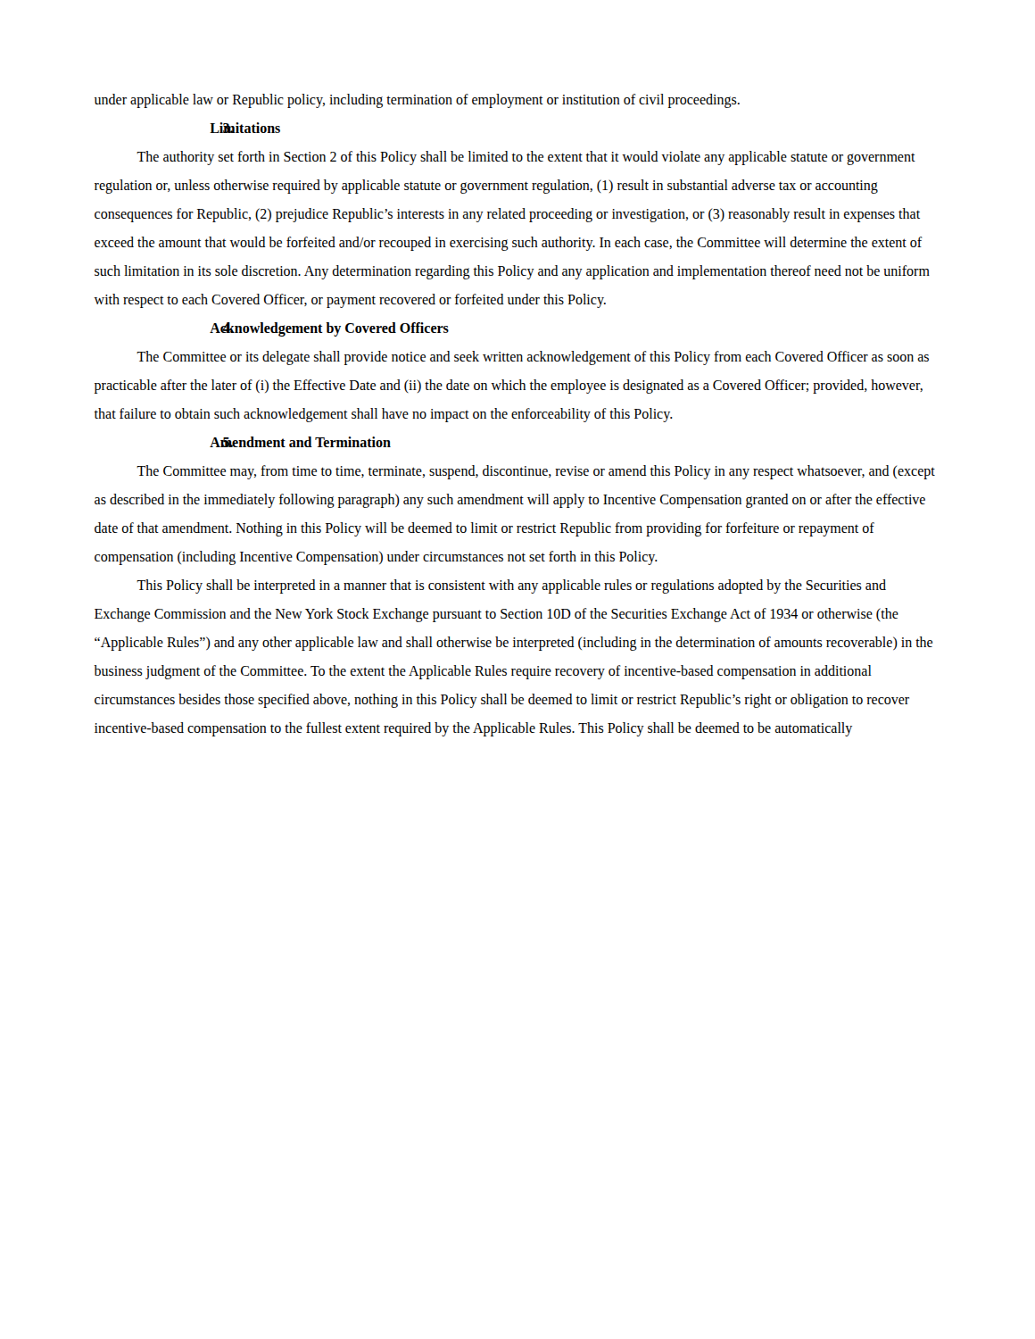under applicable law or Republic policy, including termination of employment or institution of civil proceedings.
3. Limitations
The authority set forth in Section 2 of this Policy shall be limited to the extent that it would violate any applicable statute or government regulation or, unless otherwise required by applicable statute or government regulation, (1) result in substantial adverse tax or accounting consequences for Republic, (2) prejudice Republic’s interests in any related proceeding or investigation, or (3) reasonably result in expenses that exceed the amount that would be forfeited and/or recouped in exercising such authority. In each case, the Committee will determine the extent of such limitation in its sole discretion. Any determination regarding this Policy and any application and implementation thereof need not be uniform with respect to each Covered Officer, or payment recovered or forfeited under this Policy.
4. Acknowledgement by Covered Officers
The Committee or its delegate shall provide notice and seek written acknowledgement of this Policy from each Covered Officer as soon as practicable after the later of (i) the Effective Date and (ii) the date on which the employee is designated as a Covered Officer; provided, however, that failure to obtain such acknowledgement shall have no impact on the enforceability of this Policy.
5. Amendment and Termination
The Committee may, from time to time, terminate, suspend, discontinue, revise or amend this Policy in any respect whatsoever, and (except as described in the immediately following paragraph) any such amendment will apply to Incentive Compensation granted on or after the effective date of that amendment. Nothing in this Policy will be deemed to limit or restrict Republic from providing for forfeiture or repayment of compensation (including Incentive Compensation) under circumstances not set forth in this Policy.
This Policy shall be interpreted in a manner that is consistent with any applicable rules or regulations adopted by the Securities and Exchange Commission and the New York Stock Exchange pursuant to Section 10D of the Securities Exchange Act of 1934 or otherwise (the “Applicable Rules”) and any other applicable law and shall otherwise be interpreted (including in the determination of amounts recoverable) in the business judgment of the Committee. To the extent the Applicable Rules require recovery of incentive-based compensation in additional circumstances besides those specified above, nothing in this Policy shall be deemed to limit or restrict Republic’s right or obligation to recover incentive-based compensation to the fullest extent required by the Applicable Rules. This Policy shall be deemed to be automatically